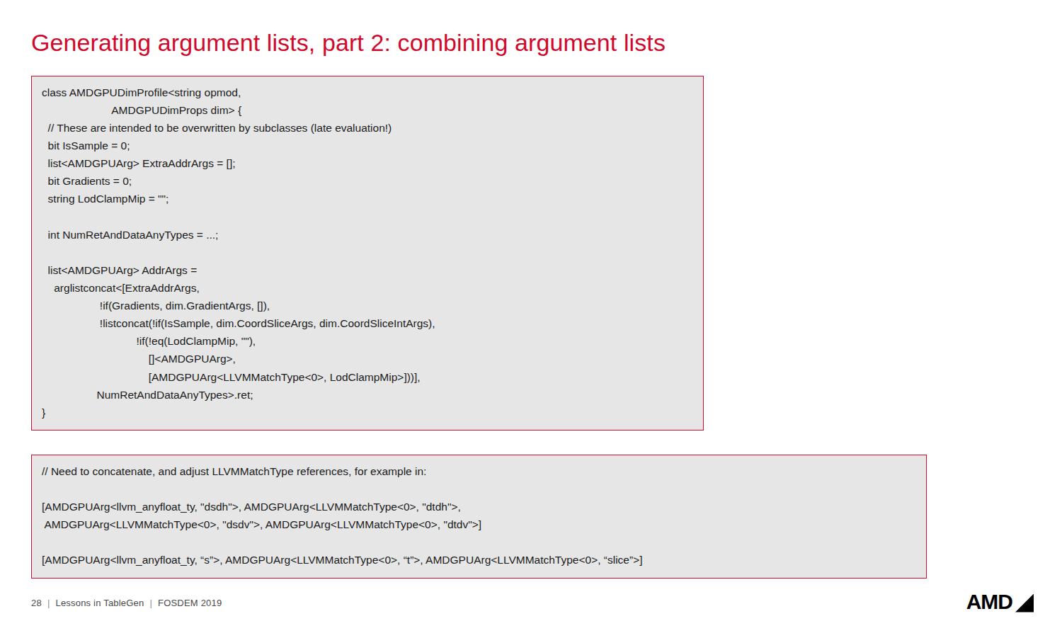Generating argument lists, part 2: combining argument lists
class AMDGPUDimProfile<string opmod,
                       AMDGPUDimProps dim> {
  // These are intended to be overwritten by subclasses (late evaluation!)
  bit IsSample = 0;
  list<AMDGPUArg> ExtraAddrArgs = [];
  bit Gradients = 0;
  string LodClampMip = "";

  int NumRetAndDataAnyTypes = ...;

  list<AMDGPUArg> AddrArgs =
    arglistconcat<[ExtraAddrArgs,
                   !if(Gradients, dim.GradientArgs, []),
                   !listconcat(!if(IsSample, dim.CoordSliceArgs, dim.CoordSliceIntArgs),
                               !if(!eq(LodClampMip, ""),
                                   []<AMDGPUArg>,
                                   [AMDGPUArg<LLVMMatchType<0>, LodClampMip>]))],
                  NumRetAndDataAnyTypes>.ret;
}
// Need to concatenate, and adjust LLVMMatchType references, for example in:

[AMDGPUArg<llvm_anyfloat_ty, "dsdh">, AMDGPUArg<LLVMMatchType<0>, "dtdh">,
 AMDGPUArg<LLVMMatchType<0>, "dsdv">, AMDGPUArg<LLVMMatchType<0>, "dtdv">]

[AMDGPUArg<llvm_anyfloat_ty, “s”>, AMDGPUArg<LLVMMatchType<0>, “t”>, AMDGPUArg<LLVMMatchType<0>, “slice”>]
28|Lessons in TableGen|FOSDEM 2019
AMD